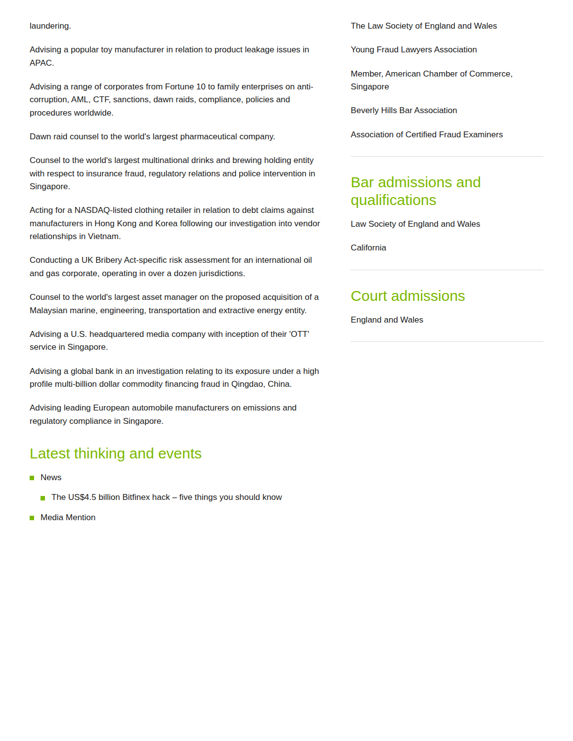laundering.
Advising a popular toy manufacturer in relation to product leakage issues in APAC.
Advising a range of corporates from Fortune 10 to family enterprises on anti-corruption, AML, CTF, sanctions, dawn raids, compliance, policies and procedures worldwide.
Dawn raid counsel to the world's largest pharmaceutical company.
Counsel to the world's largest multinational drinks and brewing holding entity with respect to insurance fraud, regulatory relations and police intervention in Singapore.
Acting for a NASDAQ-listed clothing retailer in relation to debt claims against manufacturers in Hong Kong and Korea following our investigation into vendor relationships in Vietnam.
Conducting a UK Bribery Act-specific risk assessment for an international oil and gas corporate, operating in over a dozen jurisdictions.
Counsel to the world's largest asset manager on the proposed acquisition of a Malaysian marine, engineering, transportation and extractive energy entity.
Advising a U.S. headquartered media company with inception of their 'OTT' service in Singapore.
Advising a global bank in an investigation relating to its exposure under a high profile multi-billion dollar commodity financing fraud in Qingdao, China.
Advising leading European automobile manufacturers on emissions and regulatory compliance in Singapore.
Latest thinking and events
News
The US$4.5 billion Bitfinex hack – five things you should know
Media Mention
The Law Society of England and Wales
Young Fraud Lawyers Association
Member, American Chamber of Commerce, Singapore
Beverly Hills Bar Association
Association of Certified Fraud Examiners
Bar admissions and qualifications
Law Society of England and Wales
California
Court admissions
England and Wales